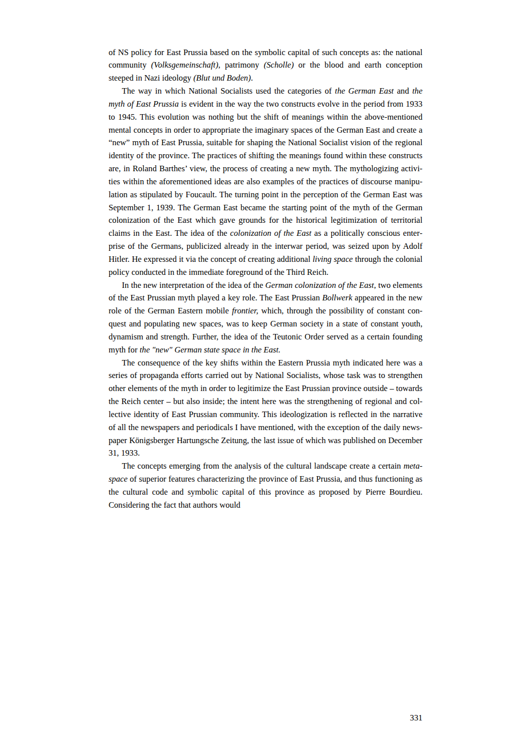of NS policy for East Prussia based on the symbolic capital of such concepts as: the national community (Volksgemeinschaft), patrimony (Scholle) or the blood and earth conception steeped in Nazi ideology (Blut und Boden).
The way in which National Socialists used the categories of the German East and the myth of East Prussia is evident in the way the two constructs evolve in the period from 1933 to 1945. This evolution was nothing but the shift of meanings within the above-mentioned mental concepts in order to appropriate the imaginary spaces of the German East and create a “new” myth of East Prussia, suitable for shaping the National Socialist vision of the regional identity of the province. The practices of shifting the meanings found within these constructs are, in Roland Barthes’ view, the process of creating a new myth. The mythologizing activities within the aforementioned ideas are also examples of the practices of discourse manipulation as stipulated by Foucault. The turning point in the perception of the German East was September 1, 1939. The German East became the starting point of the myth of the German colonization of the East which gave grounds for the historical legitimization of territorial claims in the East. The idea of the colonization of the East as a politically conscious enterprise of the Germans, publicized already in the interwar period, was seized upon by Adolf Hitler. He expressed it via the concept of creating additional living space through the colonial policy conducted in the immediate foreground of the Third Reich.
In the new interpretation of the idea of the German colonization of the East, two elements of the East Prussian myth played a key role. The East Prussian Bollwerk appeared in the new role of the German Eastern mobile frontier, which, through the possibility of constant conquest and populating new spaces, was to keep German society in a state of constant youth, dynamism and strength. Further, the idea of the Teutonic Order served as a certain founding myth for the "new" German state space in the East.
The consequence of the key shifts within the Eastern Prussia myth indicated here was a series of propaganda efforts carried out by National Socialists, whose task was to strengthen other elements of the myth in order to legitimize the East Prussian province outside – towards the Reich center – but also inside; the intent here was the strengthening of regional and collective identity of East Prussian community. This ideologization is reflected in the narrative of all the newspapers and periodicals I have mentioned, with the exception of the daily newspaper Königsberger Hartungsche Zeitung, the last issue of which was published on December 31, 1933.
The concepts emerging from the analysis of the cultural landscape create a certain meta-space of superior features characterizing the province of East Prussia, and thus functioning as the cultural code and symbolic capital of this province as proposed by Pierre Bourdieu. Considering the fact that authors would
331